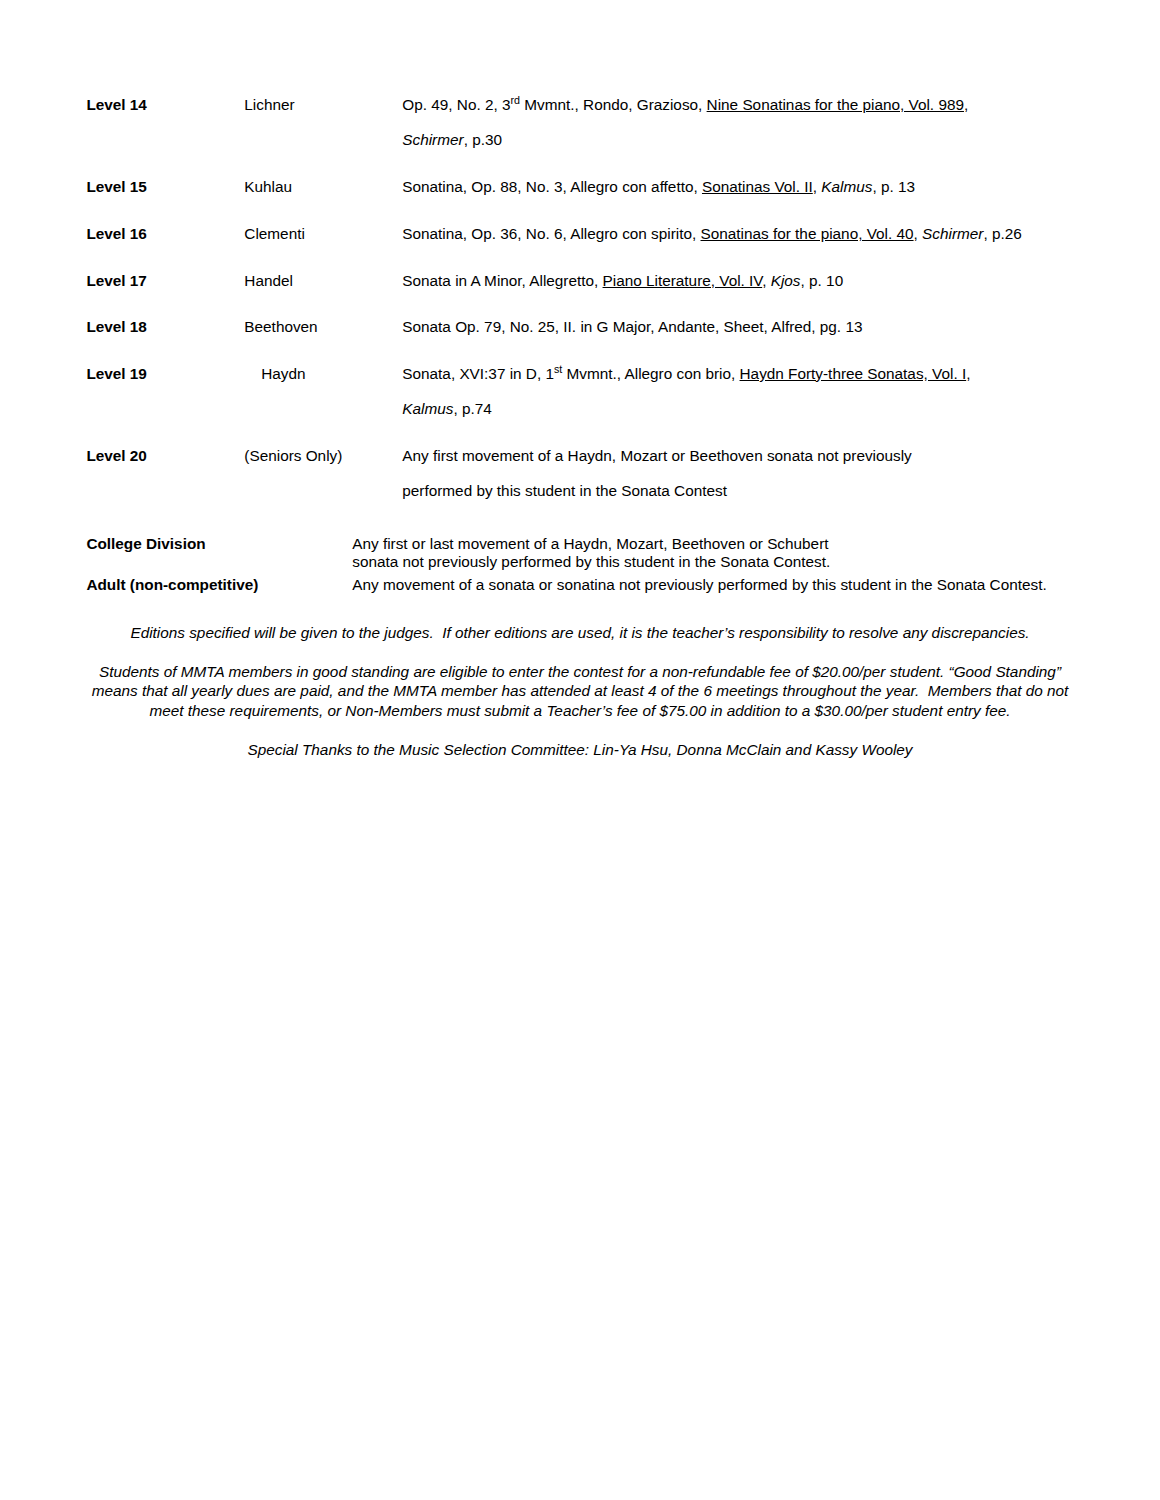| Level 14 | Lichner | Op. 49, No. 2, 3 rd Mvmnt., Rondo, Grazioso, Nine Sonatinas for the piano, Vol. 989 , Schirmer , p.30 |
| Level 15 | Kuhlau | Sonatina, Op. 88, No. 3, Allegro con affetto, Sonatinas Vol. II , Kalmus , p. 13 |
| Level 16 | Clementi | Sonatina, Op. 36, No. 6, Allegro con spirito, Sonatinas for the piano, Vol. 40 , Schirmer , p.26 |
| Level 17 | Handel | Sonata in A Minor, Allegretto, Piano Literature, Vol. IV , Kjos , p. 10 |
| Level 18 | Beethoven | Sonata Op. 79, No. 25, II. in G Major, Andante, Sheet, Alfred, pg. 13 |
| Level 19 | Haydn | Sonata, XVI:37 in D, 1 st Mvmnt., Allegro con brio, Haydn Forty-three Sonatas, Vol. I , Kalmus , p.74 |
| Level 20 | (Seniors Only) | Any first movement of a Haydn, Mozart or Beethoven sonata not previously performed by this student in the Sonata Contest |
| College Division | Any first or last movement of a Haydn, Mozart, Beethoven or Schubert sonata not previously performed by this student in the Sonata Contest. |
| Adult (non-competitive) | Any movement of a sonata or sonatina not previously performed by this student in the Sonata Contest. |
Editions specified will be given to the judges. If other editions are used, it is the teacher’s responsibility to resolve any discrepancies.
Students of MMTA members in good standing are eligible to enter the contest for a non-refundable fee of $20.00/per student. “Good Standing” means that all yearly dues are paid, and the MMTA member has attended at least 4 of the 6 meetings throughout the year. Members that do not meet these requirements, or Non-Members must submit a Teacher’s fee of $75.00 in addition to a $30.00/per student entry fee.
Special Thanks to the Music Selection Committee: Lin-Ya Hsu, Donna McClain and Kassy Wooley